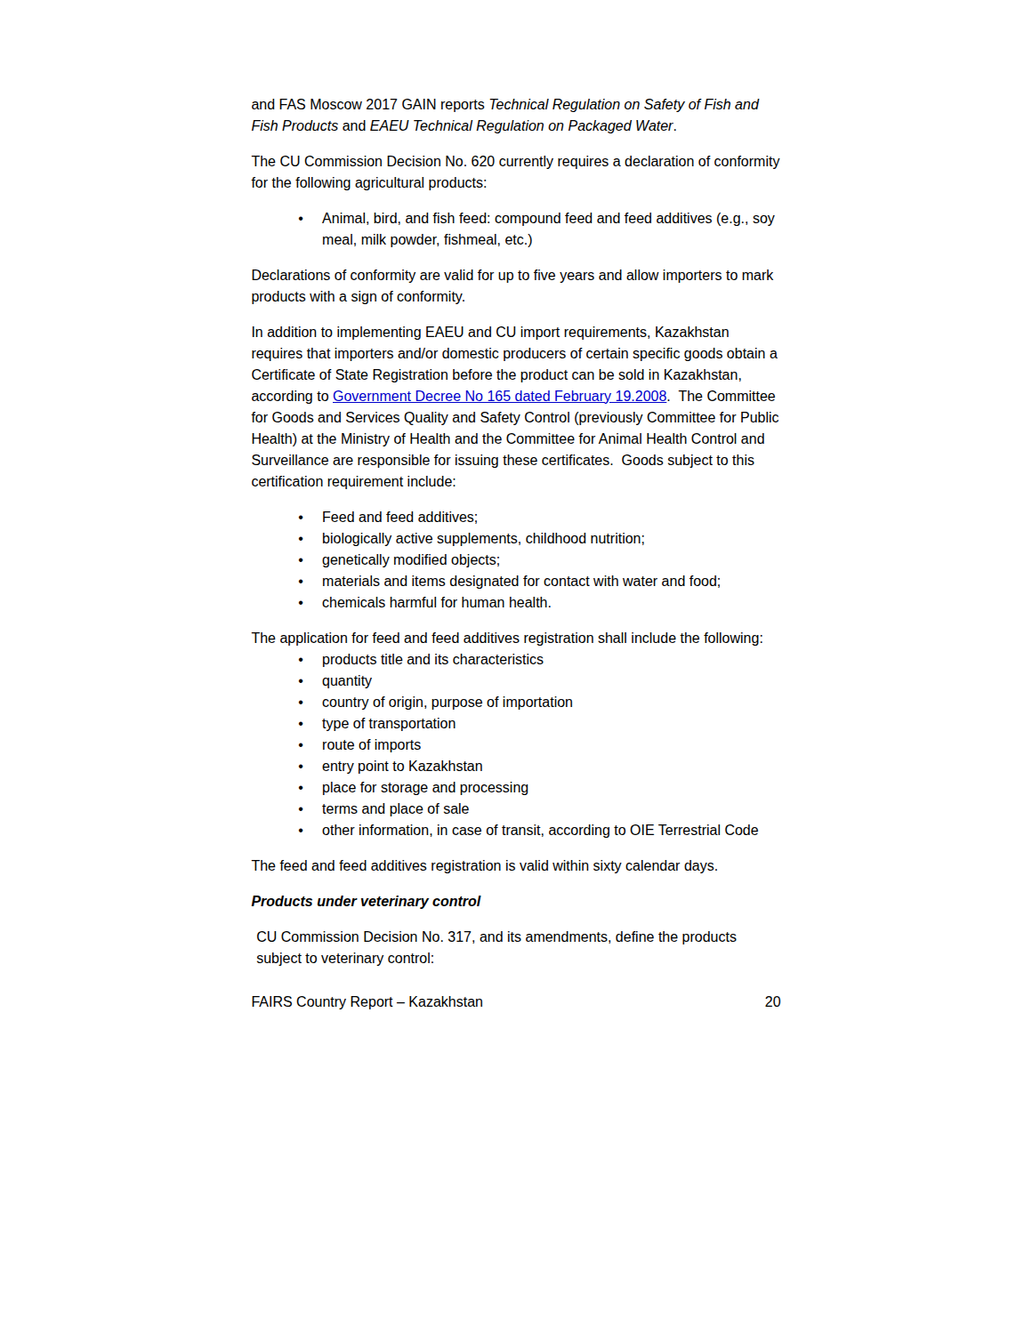and FAS Moscow 2017 GAIN reports Technical Regulation on Safety of Fish and Fish Products and EAEU Technical Regulation on Packaged Water.
The CU Commission Decision No. 620 currently requires a declaration of conformity for the following agricultural products:
Animal, bird, and fish feed: compound feed and feed additives (e.g., soy meal, milk powder, fishmeal, etc.)
Declarations of conformity are valid for up to five years and allow importers to mark products with a sign of conformity.
In addition to implementing EAEU and CU import requirements, Kazakhstan requires that importers and/or domestic producers of certain specific goods obtain a Certificate of State Registration before the product can be sold in Kazakhstan, according to Government Decree No 165 dated February 19.2008. The Committee for Goods and Services Quality and Safety Control (previously Committee for Public Health) at the Ministry of Health and the Committee for Animal Health Control and Surveillance are responsible for issuing these certificates. Goods subject to this certification requirement include:
Feed and feed additives;
biologically active supplements, childhood nutrition;
genetically modified objects;
materials and items designated for contact with water and food;
chemicals harmful for human health.
The application for feed and feed additives registration shall include the following:
products title and its characteristics
quantity
country of origin, purpose of importation
type of transportation
route of imports
entry point to Kazakhstan
place for storage and processing
terms and place of sale
other information, in case of transit, according to OIE Terrestrial Code
The feed and feed additives registration is valid within sixty calendar days.
Products under veterinary control
CU Commission Decision No. 317, and its amendments, define the products subject to veterinary control:
FAIRS Country Report – Kazakhstan 20